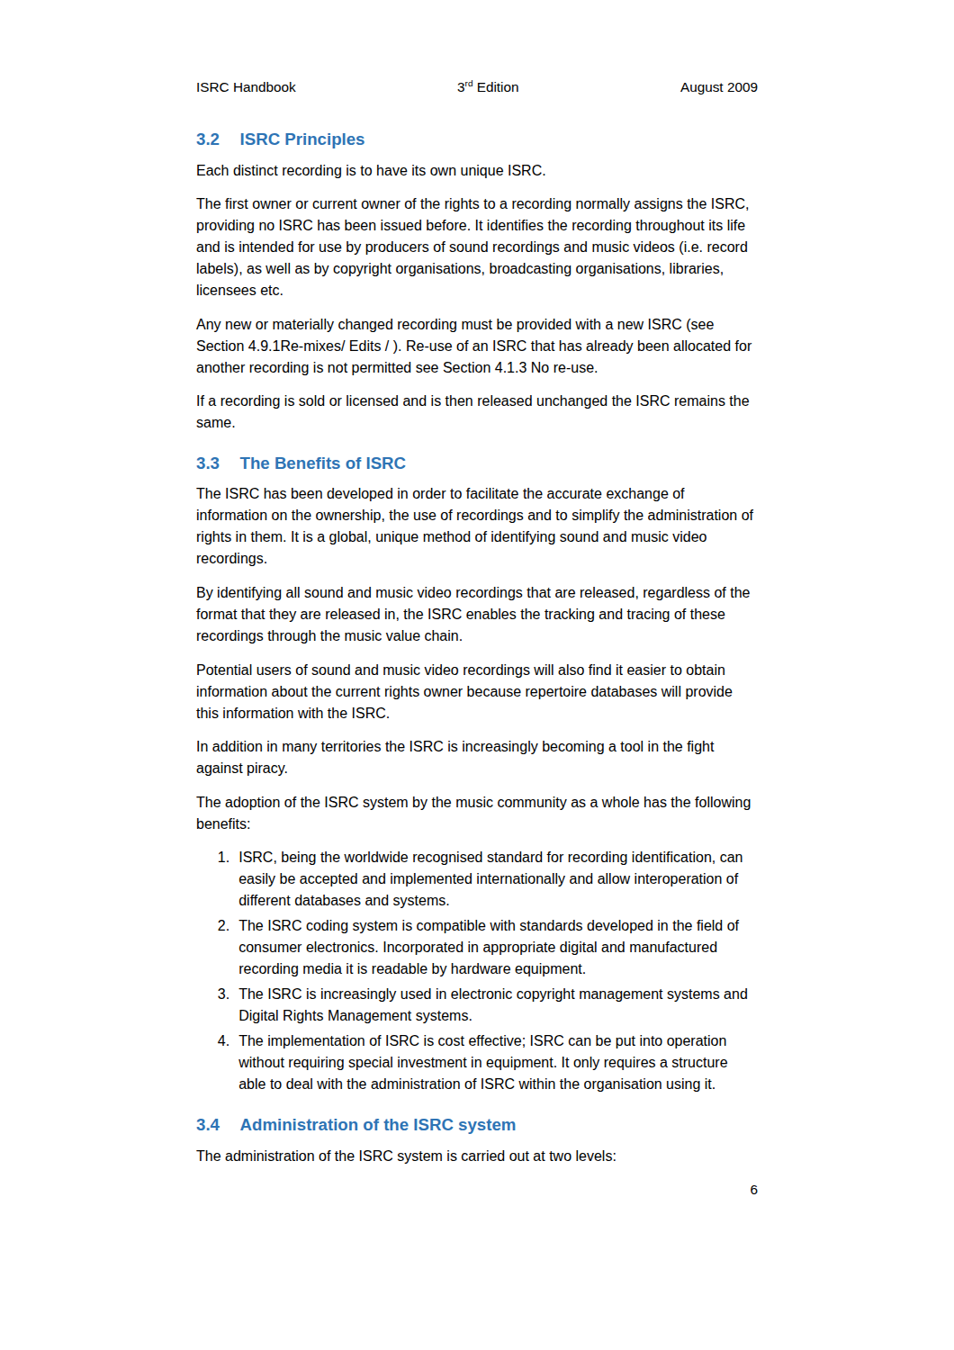ISRC Handbook
3rd Edition
August 2009
3.2 ISRC Principles
Each distinct recording is to have its own unique ISRC.
The first owner or current owner of the rights to a recording normally assigns the ISRC, providing no ISRC has been issued before. It identifies the recording throughout its life and is intended for use by producers of sound recordings and music videos (i.e. record labels), as well as by copyright organisations, broadcasting organisations, libraries, licensees etc.
Any new or materially changed recording must be provided with a new ISRC (see Section 4.9.1Re-mixes/ Edits / ). Re-use of an ISRC that has already been allocated for another recording is not permitted see Section 4.1.3 No re-use.
If a recording is sold or licensed and is then released unchanged the ISRC remains the same.
3.3 The Benefits of ISRC
The ISRC has been developed in order to facilitate the accurate exchange of information on the ownership, the use of recordings and to simplify the administration of rights in them. It is a global, unique method of identifying sound and music video recordings.
By identifying all sound and music video recordings that are released, regardless of the format that they are released in, the ISRC enables the tracking and tracing of these recordings through the music value chain.
Potential users of sound and music video recordings will also find it easier to obtain information about the current rights owner because repertoire databases will provide this information with the ISRC.
In addition in many territories the ISRC is increasingly becoming a tool in the fight against piracy.
The adoption of the ISRC system by the music community as a whole has the following benefits:
ISRC, being the worldwide recognised standard for recording identification, can easily be accepted and implemented internationally and allow interoperation of different databases and systems.
The ISRC coding system is compatible with standards developed in the field of consumer electronics. Incorporated in appropriate digital and manufactured recording media it is readable by hardware equipment.
The ISRC is increasingly used in electronic copyright management systems and Digital Rights Management systems.
The implementation of ISRC is cost effective; ISRC can be put into operation without requiring special investment in equipment. It only requires a structure able to deal with the administration of ISRC within the organisation using it.
3.4 Administration of the ISRC system
The administration of the ISRC system is carried out at two levels:
6